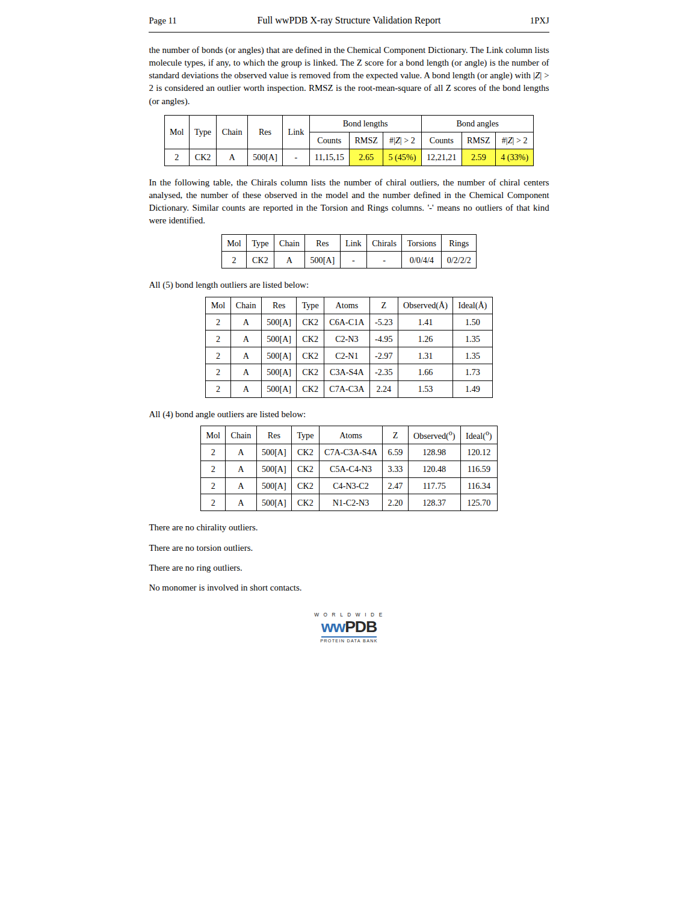Page 11
Full wwPDB X-ray Structure Validation Report
1PXJ
the number of bonds (or angles) that are defined in the Chemical Component Dictionary. The Link column lists molecule types, if any, to which the group is linked. The Z score for a bond length (or angle) is the number of standard deviations the observed value is removed from the expected value. A bond length (or angle) with |Z| > 2 is considered an outlier worth inspection. RMSZ is the root-mean-square of all Z scores of the bond lengths (or angles).
| Mol | Type | Chain | Res | Link | Bond lengths | Bond angles |
| --- | --- | --- | --- | --- | --- | --- |
| Counts | RMSZ | #/ Z / > 2 | Counts | RMSZ | #/ Z / > 2 |
| 2 | CK2 | A | 500[A] | - | 11,15,15 | 2.65 | 5 (45%) | 12,21,21 | 2.59 | 4 (33%) |
In the following table, the Chirals column lists the number of chiral outliers, the number of chiral centers analysed, the number of these observed in the model and the number defined in the Chemical Component Dictionary. Similar counts are reported in the Torsion and Rings columns. '-' means no outliers of that kind were identified.
| Mol | Type | Chain | Res | Link | Chirals | Torsions | Rings |
| --- | --- | --- | --- | --- | --- | --- | --- |
| 2 | CK2 | A | 500[A] | - | - | 0/0/4/4 | 0/2/2/2 |
All (5) bond length outliers are listed below:
| Mol | Chain | Res | Type | Atoms | Z | Observed(Å) | Ideal(Å) |
| --- | --- | --- | --- | --- | --- | --- | --- |
| 2 | A | 500[A] | CK2 | C6A-C1A | -5.23 | 1.41 | 1.50 |
| 2 | A | 500[A] | CK2 | C2-N3 | -4.95 | 1.26 | 1.35 |
| 2 | A | 500[A] | CK2 | C2-N1 | -2.97 | 1.31 | 1.35 |
| 2 | A | 500[A] | CK2 | C3A-S4A | -2.35 | 1.66 | 1.73 |
| 2 | A | 500[A] | CK2 | C7A-C3A | 2.24 | 1.53 | 1.49 |
All (4) bond angle outliers are listed below:
| Mol | Chain | Res | Type | Atoms | Z | Observed( o ) | Ideal( o ) |
| --- | --- | --- | --- | --- | --- | --- | --- |
| 2 | A | 500[A] | CK2 | C7A-C3A-S4A | 6.59 | 128.98 | 120.12 |
| 2 | A | 500[A] | CK2 | C5A-C4-N3 | 3.33 | 120.48 | 116.59 |
| 2 | A | 500[A] | CK2 | C4-N3-C2 | 2.47 | 117.75 | 116.34 |
| 2 | A | 500[A] | CK2 | N1-C2-N3 | 2.20 | 128.37 | 125.70 |
There are no chirality outliers.
There are no torsion outliers.
There are no ring outliers.
No monomer is involved in short contacts.
W O R L D W I D E
ww PDB
PROTEIN DATA BANK